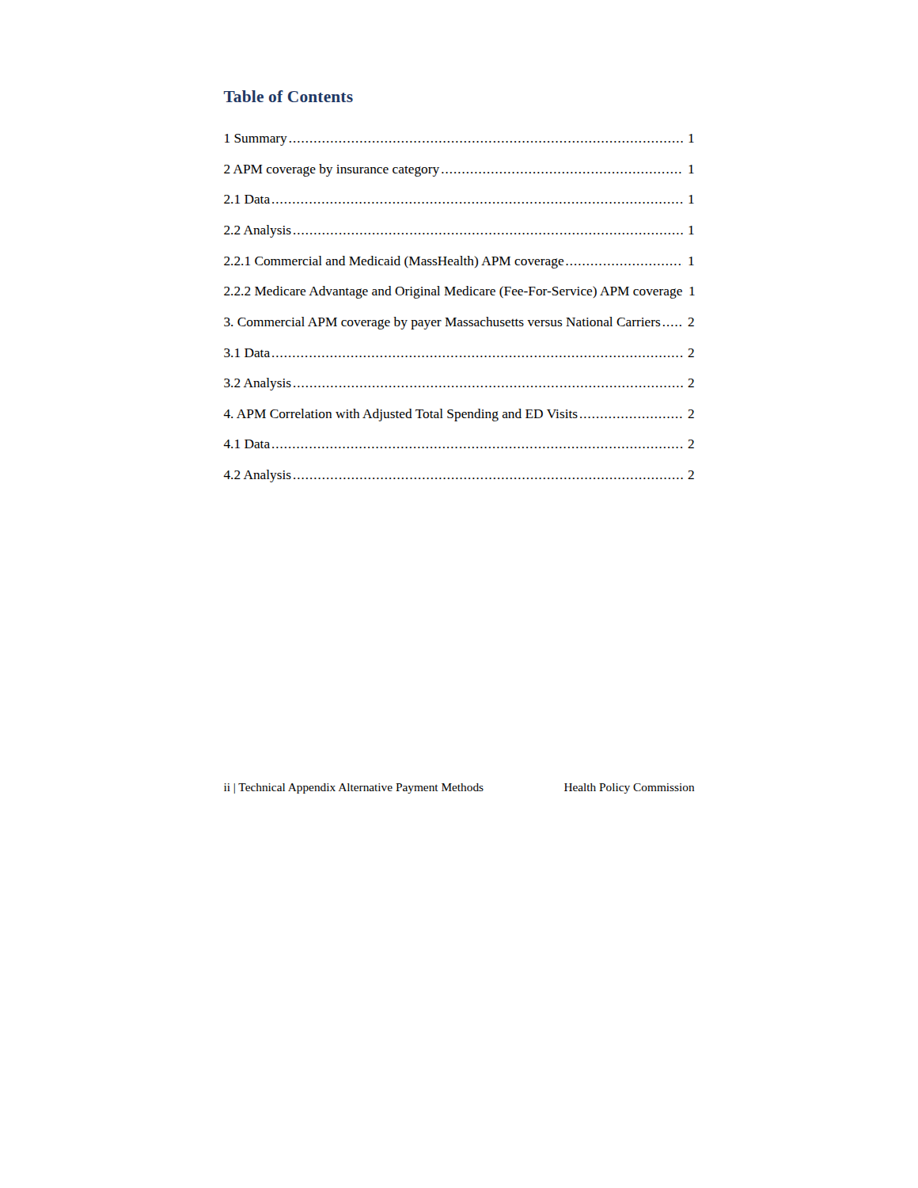Table of Contents
1 Summary .................................................................................................................................. 1
2 APM coverage by insurance category ....................................................................................... 1
2.1 Data ....................................................................................................................................... 1
2.2 Analysis ................................................................................................................................ 1
2.2.1 Commercial and Medicaid (MassHealth) APM coverage ............................................. 1
2.2.2 Medicare Advantage and Original Medicare (Fee-For-Service) APM coverage .......... 1
3. Commercial APM coverage by payer Massachusetts versus National Carriers ......................... 2
3.1 Data ....................................................................................................................................... 2
3.2 Analysis ................................................................................................................................ 2
4. APM Correlation with Adjusted Total Spending and ED Visits ............................................... 2
4.1 Data ....................................................................................................................................... 2
4.2 Analysis ................................................................................................................................ 2
ii | Technical Appendix Alternative Payment Methods
Health Policy Commission